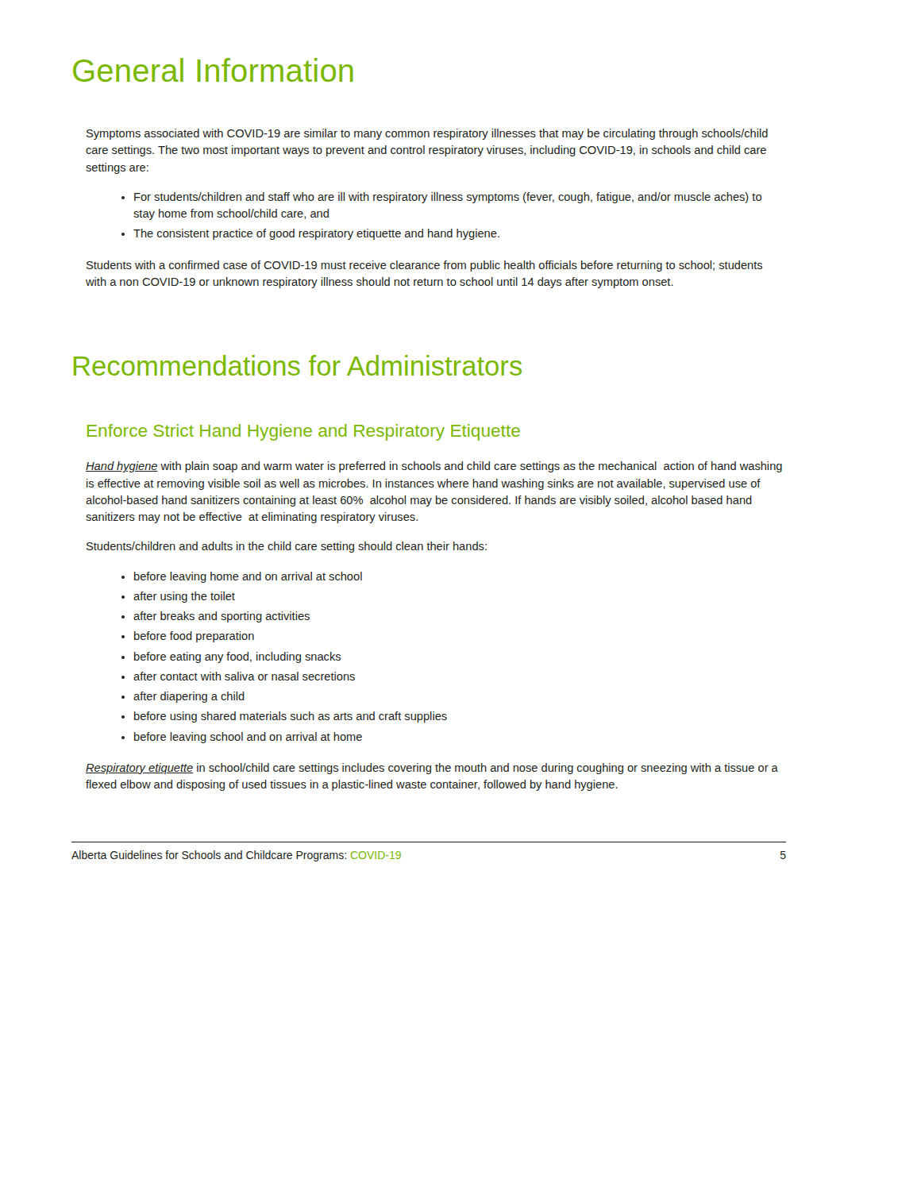General Information
Symptoms associated with COVID-19 are similar to many common respiratory illnesses that may be circulating through schools/child care settings. The two most important ways to prevent and control respiratory viruses, including COVID-19, in schools and child care settings are:
For students/children and staff who are ill with respiratory illness symptoms (fever, cough, fatigue, and/or muscle aches) to stay home from school/child care, and
The consistent practice of good respiratory etiquette and hand hygiene.
Students with a confirmed case of COVID-19 must receive clearance from public health officials before returning to school; students with a non COVID-19 or unknown respiratory illness should not return to school until 14 days after symptom onset.
Recommendations for Administrators
Enforce Strict Hand Hygiene and Respiratory Etiquette
Hand hygiene with plain soap and warm water is preferred in schools and child care settings as the mechanical action of hand washing is effective at removing visible soil as well as microbes. In instances where hand washing sinks are not available, supervised use of alcohol-based hand sanitizers containing at least 60% alcohol may be considered. If hands are visibly soiled, alcohol based hand sanitizers may not be effective at eliminating respiratory viruses.
Students/children and adults in the child care setting should clean their hands:
before leaving home and on arrival at school
after using the toilet
after breaks and sporting activities
before food preparation
before eating any food, including snacks
after contact with saliva or nasal secretions
after diapering a child
before using shared materials such as arts and craft supplies
before leaving school and on arrival at home
Respiratory etiquette in school/child care settings includes covering the mouth and nose during coughing or sneezing with a tissue or a flexed elbow and disposing of used tissues in a plastic-lined waste container, followed by hand hygiene.
Alberta Guidelines for Schools and Childcare Programs: COVID-19 5